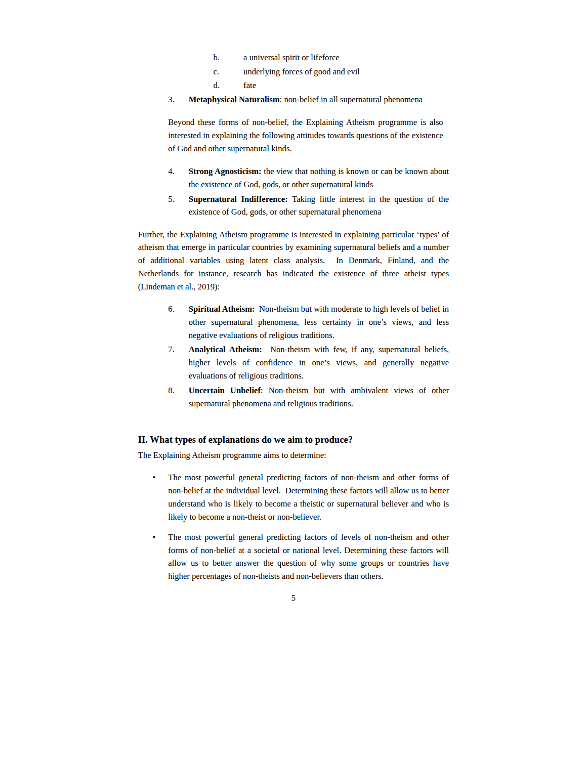b. a universal spirit or lifeforce
c. underlying forces of good and evil
d. fate
3. Metaphysical Naturalism: non-belief in all supernatural phenomena
Beyond these forms of non-belief, the Explaining Atheism programme is also interested in explaining the following attitudes towards questions of the existence of God and other supernatural kinds.
4. Strong Agnosticism: the view that nothing is known or can be known about the existence of God, gods, or other supernatural kinds
5. Supernatural Indifference: Taking little interest in the question of the existence of God, gods, or other supernatural phenomena
Further, the Explaining Atheism programme is interested in explaining particular ‘types’ of atheism that emerge in particular countries by examining supernatural beliefs and a number of additional variables using latent class analysis. In Denmark, Finland, and the Netherlands for instance, research has indicated the existence of three atheist types (Lindeman et al., 2019):
6. Spiritual Atheism: Non-theism but with moderate to high levels of belief in other supernatural phenomena, less certainty in one’s views, and less negative evaluations of religious traditions.
7. Analytical Atheism: Non-theism with few, if any, supernatural beliefs, higher levels of confidence in one’s views, and generally negative evaluations of religious traditions.
8. Uncertain Unbelief: Non-theism but with ambivalent views of other supernatural phenomena and religious traditions.
II. What types of explanations do we aim to produce?
The Explaining Atheism programme aims to determine:
• The most powerful general predicting factors of non-theism and other forms of non-belief at the individual level. Determining these factors will allow us to better understand who is likely to become a theistic or supernatural believer and who is likely to become a non-theist or non-believer.
• The most powerful general predicting factors of levels of non-theism and other forms of non-belief at a societal or national level. Determining these factors will allow us to better answer the question of why some groups or countries have higher percentages of non-theists and non-believers than others.
5